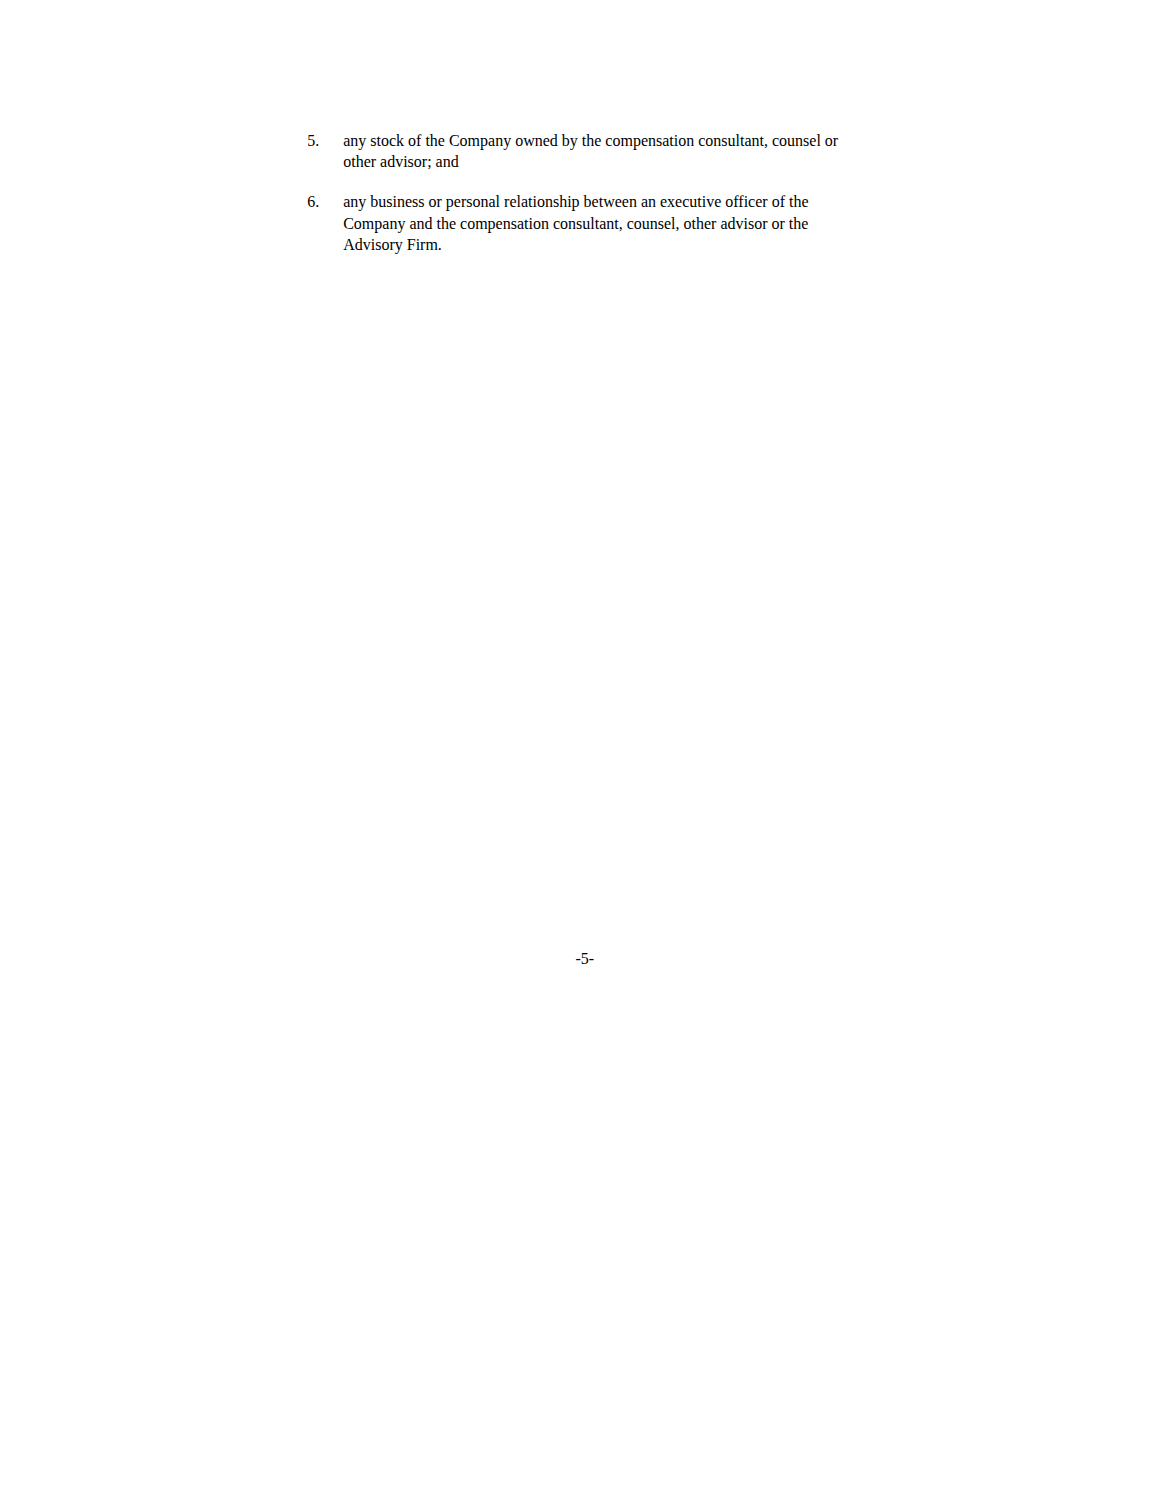5. any stock of the Company owned by the compensation consultant, counsel or other advisor; and
6. any business or personal relationship between an executive officer of the Company and the compensation consultant, counsel, other advisor or the Advisory Firm.
-5-